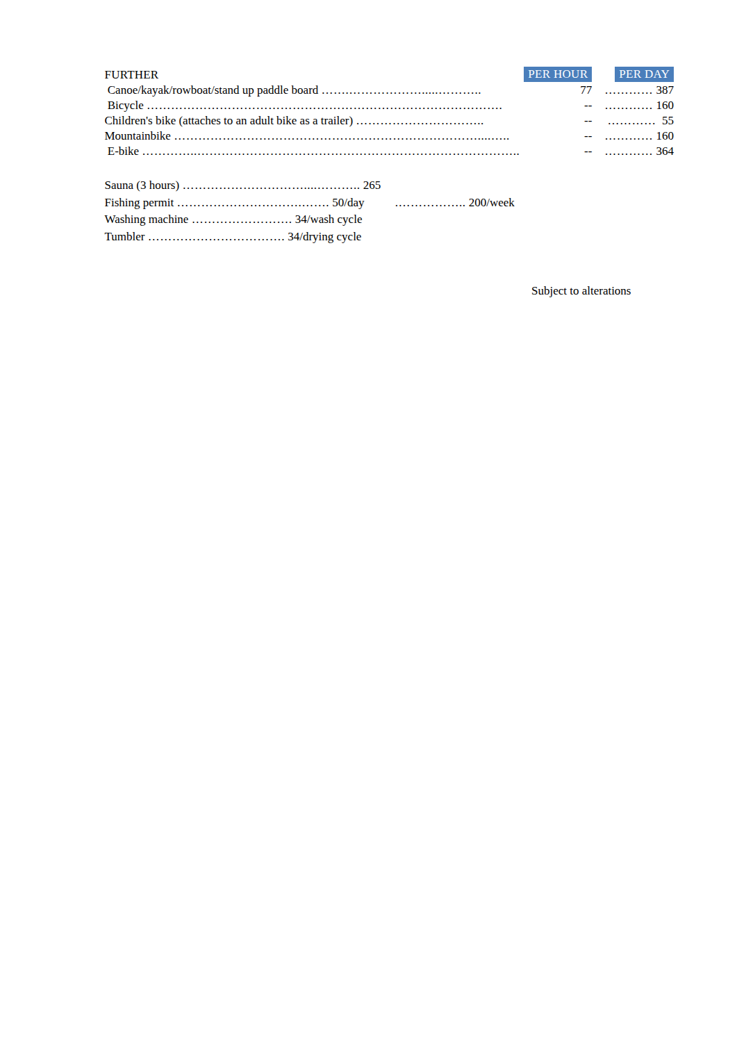| FURTHER | PER HOUR | PER DAY |
| Canoe/kayak/rowboat/stand up paddle board …….……………….....……….. | 77 | ………… 387 |
| Bicycle ……………………………………………………………………………. | -- | ………… 160 |
| Children's bike (attaches to an adult bike as a trailer) ………………………….. | -- | ………… 55 |
| Mountainbike …………………………………………………………………....….. | -- | ………… 160 |
| E-bike …………..…………………………………………………………………….. | -- | ………… 364 |
Sauna (3 hours) …………………………....……….. 265
Fishing permit ………………………….……. 50/day .…………….. 200/week
Washing machine ……………………. 34/wash cycle
Tumbler ……………………………. 34/drying cycle
Subject to alterations